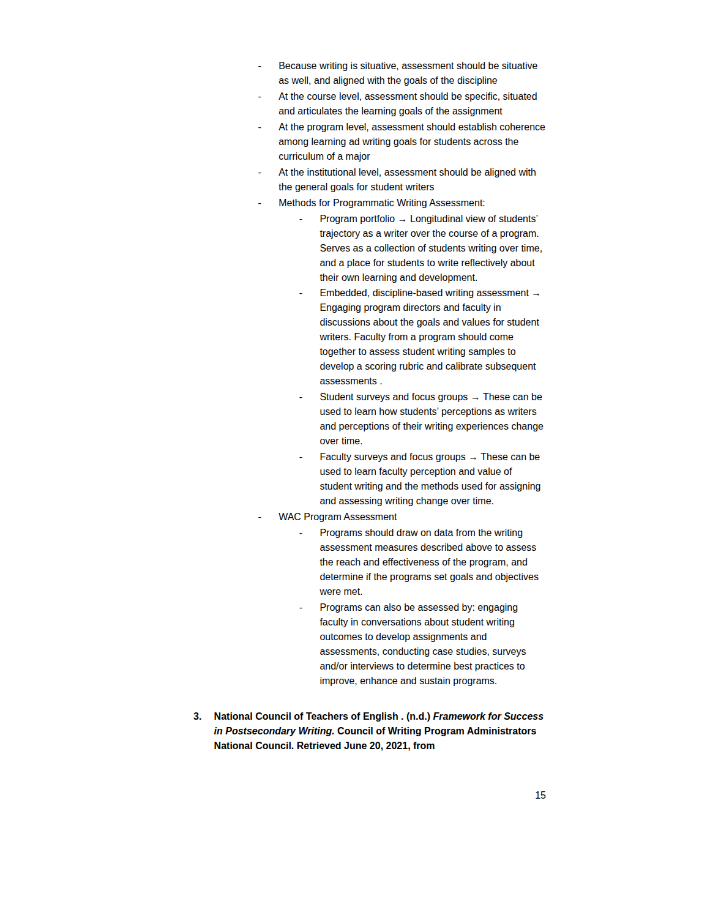Because writing is situative, assessment should be situative as well, and aligned with the goals of the discipline
At the course level, assessment should be specific, situated and articulates the learning goals of the assignment
At the program level, assessment should establish coherence among learning ad writing goals for students across the curriculum of a major
At the institutional level, assessment should be aligned with the general goals for student writers
Methods for Programmatic Writing Assessment:
Program portfolio → Longitudinal view of students’ trajectory as a writer over the course of a program. Serves as a collection of students writing over time, and a place for students to write reflectively about their own learning and development.
Embedded, discipline-based writing assessment → Engaging program directors and faculty in discussions about the goals and values for student writers. Faculty from a program should come together to assess student writing samples to develop a scoring rubric and calibrate subsequent assessments .
Student surveys and focus groups → These can be used to learn how students’ perceptions as writers and perceptions of their writing experiences change over time.
Faculty surveys and focus groups → These can be used to learn faculty perception and value of student writing and the methods used for assigning and assessing writing change over time.
WAC Program Assessment
Programs should draw on data from the writing assessment measures described above to assess the reach and effectiveness of the program, and determine if the programs set goals and objectives were met.
Programs can also be assessed by: engaging faculty in conversations about student writing outcomes to develop assignments and assessments, conducting case studies, surveys and/or interviews to determine best practices to improve, enhance and sustain programs.
National Council of Teachers of English . (n.d.) Framework for Success in Postsecondary Writing. Council of Writing Program Administrators National Council. Retrieved June 20, 2021, from
15